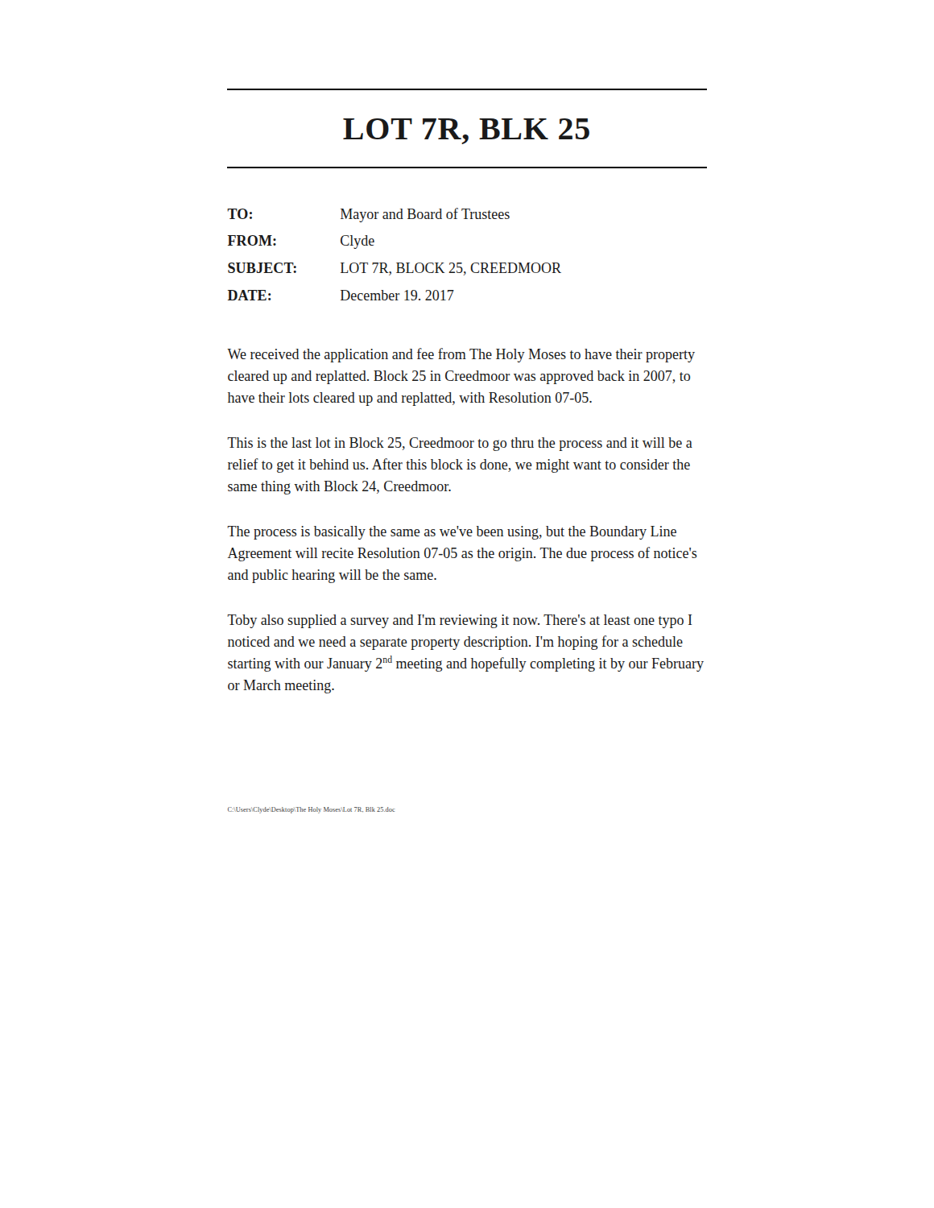LOT 7R, BLK 25
| TO: | Mayor and Board of Trustees |
| FROM: | Clyde |
| SUBJECT: | LOT 7R, BLOCK 25, CREEDMOOR |
| DATE: | December 19. 2017 |
We received the application and fee from The Holy Moses to have their property cleared up and replatted. Block 25 in Creedmoor was approved back in 2007, to have their lots cleared up and replatted, with Resolution 07-05.
This is the last lot in Block 25, Creedmoor to go thru the process and it will be a relief to get it behind us. After this block is done, we might want to consider the same thing with Block 24, Creedmoor.
The process is basically the same as we've been using, but the Boundary Line Agreement will recite Resolution 07-05 as the origin. The due process of notice's and public hearing will be the same.
Toby also supplied a survey and I'm reviewing it now. There's at least one typo I noticed and we need a separate property description. I'm hoping for a schedule starting with our January 2nd meeting and hopefully completing it by our February or March meeting.
C:\Users\Clyde\Desktop\The Holy Moses\Lot 7R, Blk 25.doc